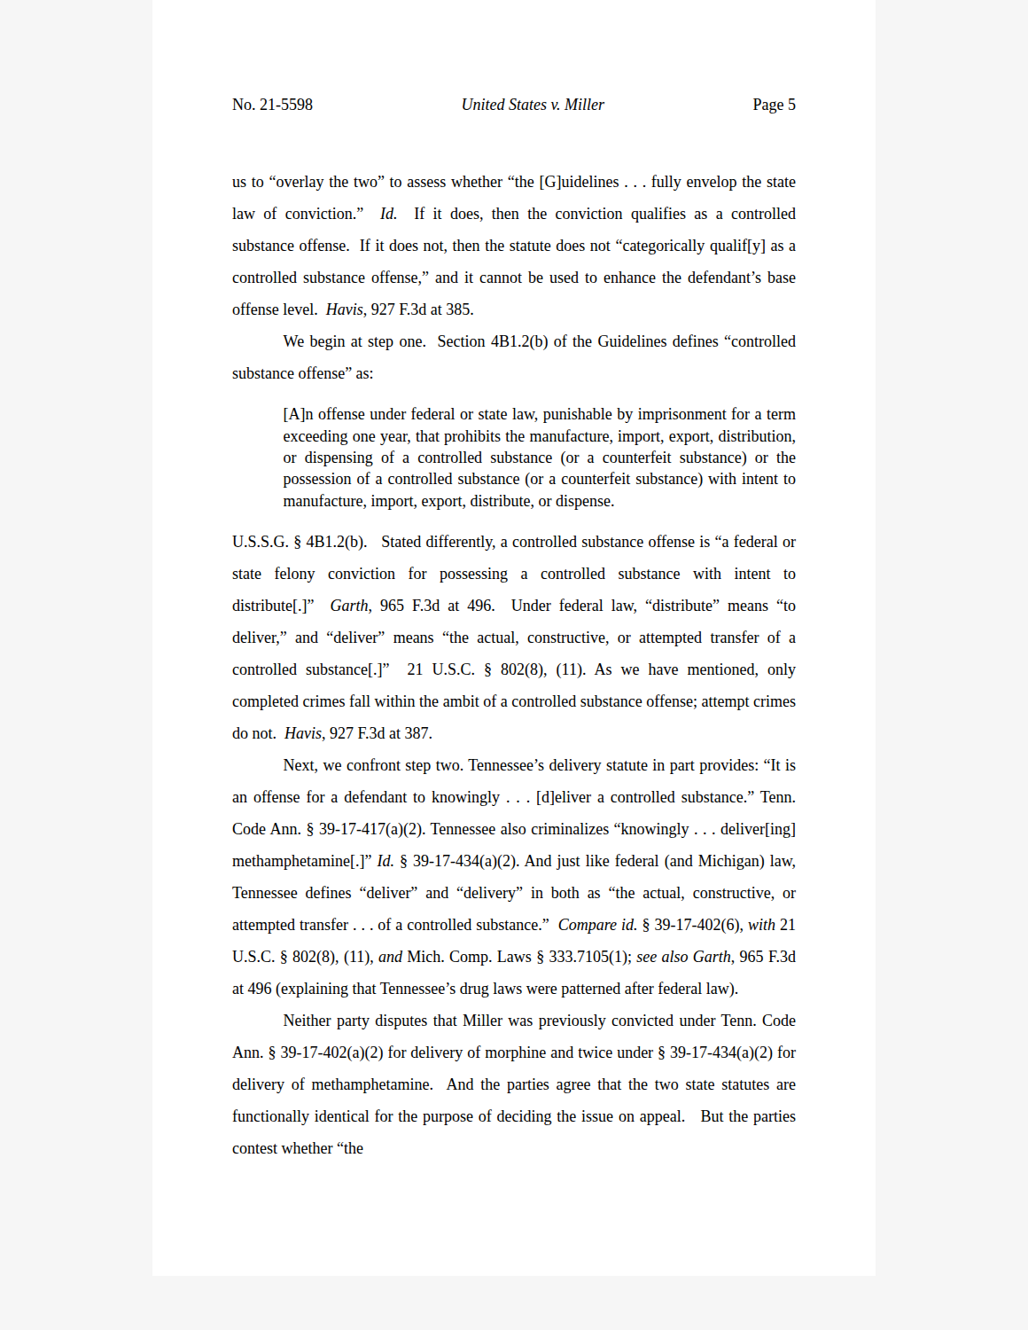No. 21-5598 United States v. Miller Page 5
us to “overlay the two” to assess whether “the [G]uidelines . . . fully envelop the state law of conviction.” Id. If it does, then the conviction qualifies as a controlled substance offense. If it does not, then the statute does not “categorically qualif[y] as a controlled substance offense,” and it cannot be used to enhance the defendant’s base offense level. Havis, 927 F.3d at 385.
We begin at step one. Section 4B1.2(b) of the Guidelines defines “controlled substance offense” as:
[A]n offense under federal or state law, punishable by imprisonment for a term exceeding one year, that prohibits the manufacture, import, export, distribution, or dispensing of a controlled substance (or a counterfeit substance) or the possession of a controlled substance (or a counterfeit substance) with intent to manufacture, import, export, distribute, or dispense.
U.S.S.G. § 4B1.2(b). Stated differently, a controlled substance offense is “a federal or state felony conviction for possessing a controlled substance with intent to distribute[.]” Garth, 965 F.3d at 496. Under federal law, “distribute” means “to deliver,” and “deliver” means “the actual, constructive, or attempted transfer of a controlled substance[.]” 21 U.S.C. § 802(8), (11). As we have mentioned, only completed crimes fall within the ambit of a controlled substance offense; attempt crimes do not. Havis, 927 F.3d at 387.
Next, we confront step two. Tennessee’s delivery statute in part provides: “It is an offense for a defendant to knowingly . . . [d]eliver a controlled substance.” Tenn. Code Ann. § 39-17-417(a)(2). Tennessee also criminalizes “knowingly . . . deliver[ing] methamphetamine[.]” Id. § 39-17-434(a)(2). And just like federal (and Michigan) law, Tennessee defines “deliver” and “delivery” in both as “the actual, constructive, or attempted transfer . . . of a controlled substance.” Compare id. § 39-17-402(6), with 21 U.S.C. § 802(8), (11), and Mich. Comp. Laws § 333.7105(1); see also Garth, 965 F.3d at 496 (explaining that Tennessee’s drug laws were patterned after federal law).
Neither party disputes that Miller was previously convicted under Tenn. Code Ann. § 39-17-402(a)(2) for delivery of morphine and twice under § 39-17-434(a)(2) for delivery of methamphetamine. And the parties agree that the two state statutes are functionally identical for the purpose of deciding the issue on appeal. But the parties contest whether “the